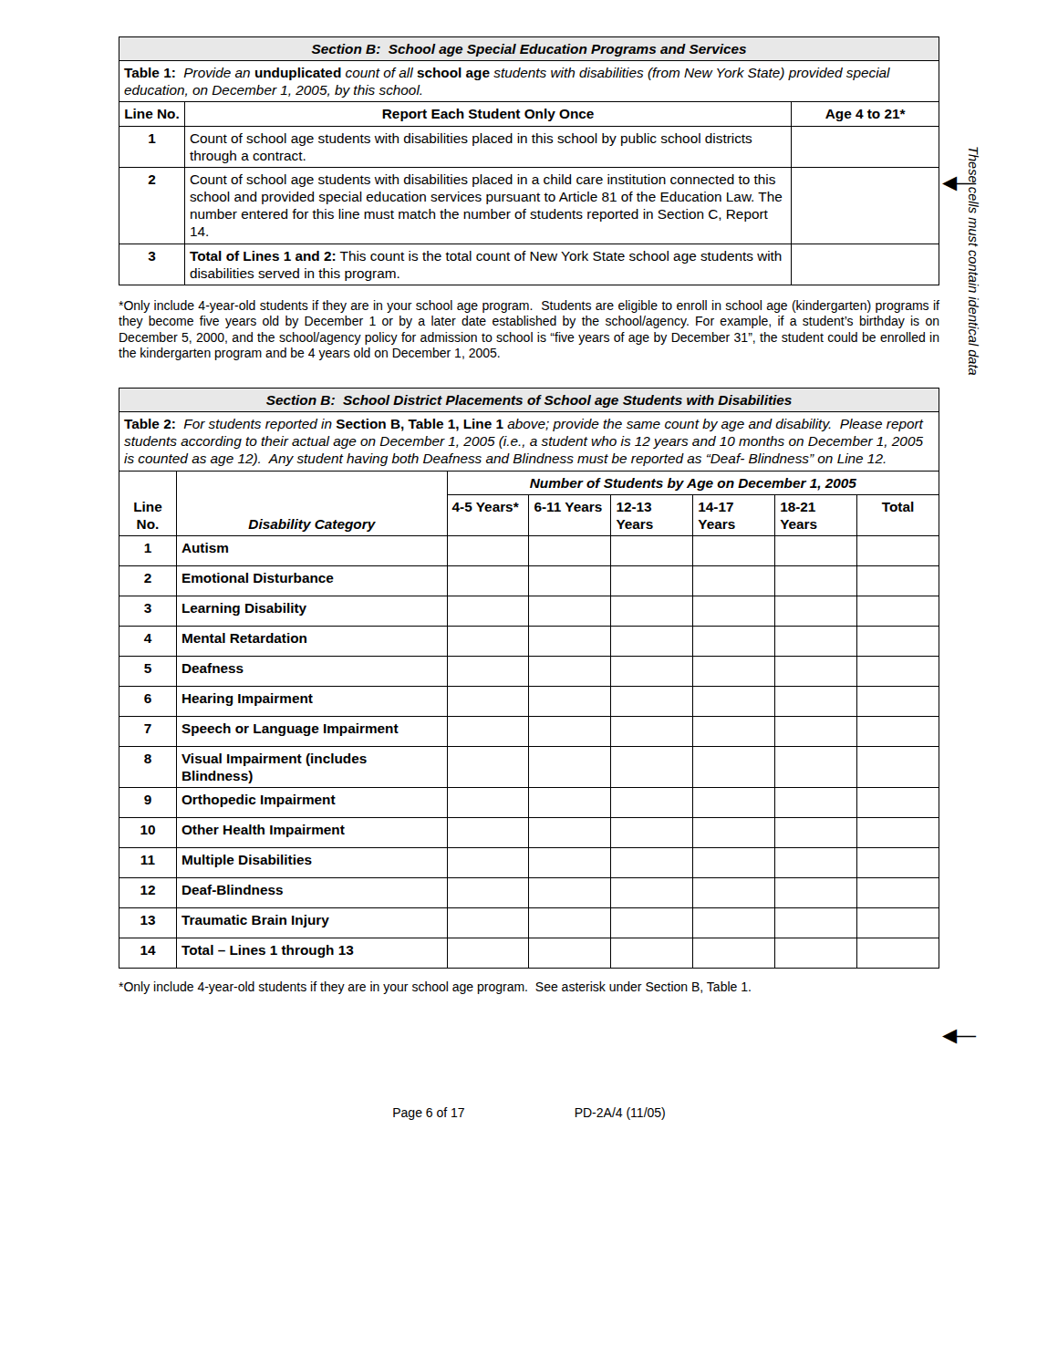| Section B: School age Special Education Programs and Services |
| Table 1: Provide an unduplicated count of all school age students with disabilities (from New York State) provided special education, on December 1, 2005, by this school. |
| Line No. | Report Each Student Only Once | Age 4 to 21* |
| 1 | Count of school age students with disabilities placed in this school by public school districts through a contract. | |
| 2 | Count of school age students with disabilities placed in a child care institution connected to this school and provided special education services pursuant to Article 81 of the Education Law. The number entered for this line must match the number of students reported in Section C, Report 14. | |
| 3 | Total of Lines 1 and 2: This count is the total count of New York State school age students with disabilities served in this program. | |
*Only include 4-year-old students if they are in your school age program. Students are eligible to enroll in school age (kindergarten) programs if they become five years old by December 1 or by a later date established by the school/agency. For example, if a student’s birthday is on December 5, 2000, and the school/agency policy for admission to school is “five years of age by December 31”, the student could be enrolled in the kindergarten program and be 4 years old on December 1, 2005.
| Section B: School District Placements of School age Students with Disabilities |
| Table 2: For students reported in Section B, Table 1, Line 1 above; provide the same count by age and disability. Please report students according to their actual age on December 1, 2005 (i.e., a student who is 12 years and 10 months on December 1, 2005 is counted as age 12). Any student having both Deafness and Blindness must be reported as “Deaf- Blindness” on Line 12. |
| Line No. | Disability Category | Number of Students by Age on December 1, 2005 |
| 4-5 Years* | 6-11 Years | 12-13 Years | 14-17 Years | 18-21 Years | Total |
| 1 | Autism | | | | | | |
| 2 | Emotional Disturbance | | | | | | |
| 3 | Learning Disability | | | | | | |
| 4 | Mental Retardation | | | | | | |
| 5 | Deafness | | | | | | |
| 6 | Hearing Impairment | | | | | | |
| 7 | Speech or Language Impairment | | | | | | |
| 8 | Visual Impairment (includes Blindness) | | | | | | |
| 9 | Orthopedic Impairment | | | | | | |
| 10 | Other Health Impairment | | | | | | |
| 11 | Multiple Disabilities | | | | | | |
| 12 | Deaf-Blindness | | | | | | |
| 13 | Traumatic Brain Injury | | | | | | |
| 14 | Total – Lines 1 through 13 | | | | | | |
*Only include 4-year-old students if they are in your school age program. See asterisk under Section B, Table 1.
These cells must contain identical data
◀—
◀—
Page 6 of 17 PD-2A/4 (11/05)